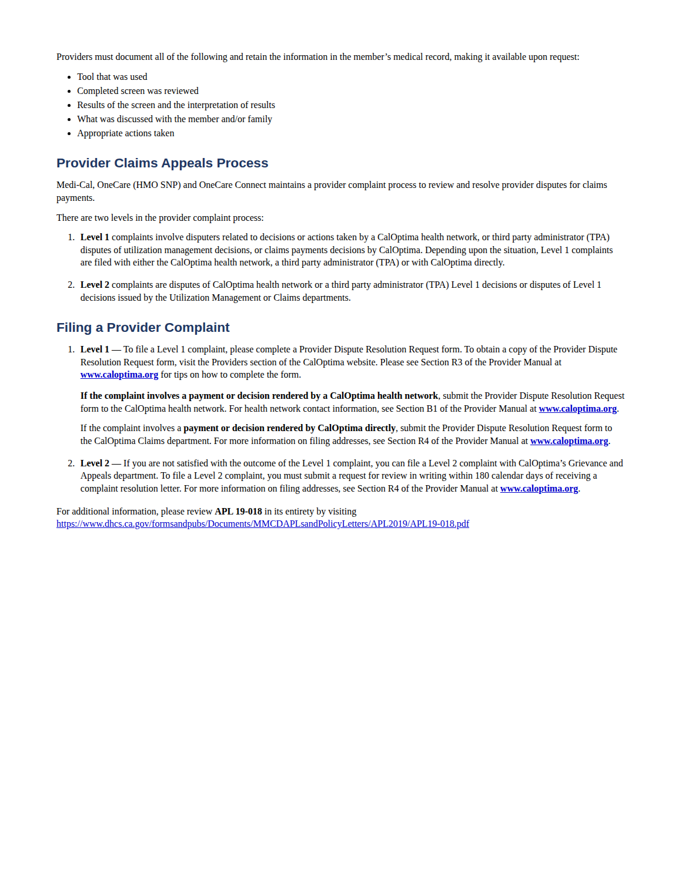Providers must document all of the following and retain the information in the member’s medical record, making it available upon request:
Tool that was used
Completed screen was reviewed
Results of the screen and the interpretation of results
What was discussed with the member and/or family
Appropriate actions taken
Provider Claims Appeals Process
Medi-Cal, OneCare (HMO SNP) and OneCare Connect maintains a provider complaint process to review and resolve provider disputes for claims payments.
There are two levels in the provider complaint process:
Level 1 complaints involve disputers related to decisions or actions taken by a CalOptima health network, or third party administrator (TPA) disputes of utilization management decisions, or claims payments decisions by CalOptima. Depending upon the situation, Level 1 complaints are filed with either the CalOptima health network, a third party administrator (TPA) or with CalOptima directly.
Level 2 complaints are disputes of CalOptima health network or a third party administrator (TPA) Level 1 decisions or disputes of Level 1 decisions issued by the Utilization Management or Claims departments.
Filing a Provider Complaint
Level 1 — To file a Level 1 complaint, please complete a Provider Dispute Resolution Request form. To obtain a copy of the Provider Dispute Resolution Request form, visit the Providers section of the CalOptima website. Please see Section R3 of the Provider Manual at www.caloptima.org for tips on how to complete the form.
If the complaint involves a payment or decision rendered by a CalOptima health network, submit the Provider Dispute Resolution Request form to the CalOptima health network. For health network contact information, see Section B1 of the Provider Manual at www.caloptima.org.
If the complaint involves a payment or decision rendered by CalOptima directly, submit the Provider Dispute Resolution Request form to the CalOptima Claims department. For more information on filing addresses, see Section R4 of the Provider Manual at www.caloptima.org.
Level 2 — If you are not satisfied with the outcome of the Level 1 complaint, you can file a Level 2 complaint with CalOptima’s Grievance and Appeals department. To file a Level 2 complaint, you must submit a request for review in writing within 180 calendar days of receiving a complaint resolution letter. For more information on filing addresses, see Section R4 of the Provider Manual at www.caloptima.org.
For additional information, please review APL 19-018 in its entirety by visiting https://www.dhcs.ca.gov/formsandpubs/Documents/MMCDAPLsandPolicyLetters/APL2019/APL19-018.pdf